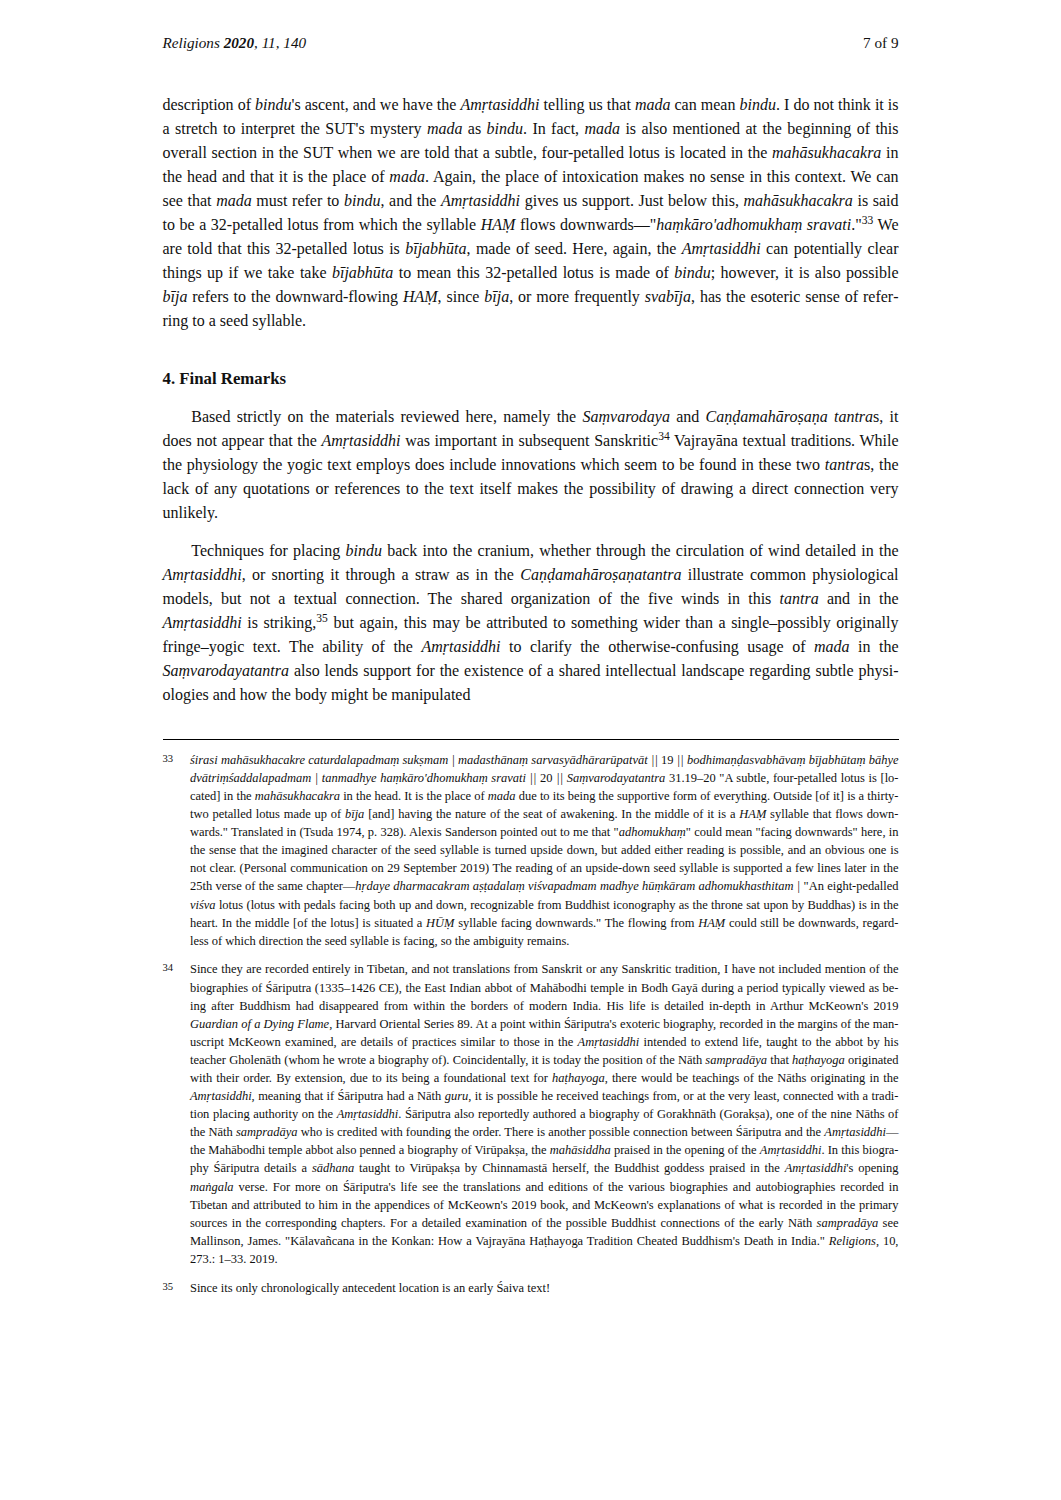Religions 2020, 11, 140 7 of 9
description of bindu's ascent, and we have the Amṛtasiddhi telling us that mada can mean bindu. I do not think it is a stretch to interpret the SUT's mystery mada as bindu. In fact, mada is also mentioned at the beginning of this overall section in the SUT when we are told that a subtle, four-petalled lotus is located in the mahāsukhacakra in the head and that it is the place of mada. Again, the place of intoxication makes no sense in this context. We can see that mada must refer to bindu, and the Amṛtasiddhi gives us support. Just below this, mahāsukhacakra is said to be a 32-petalled lotus from which the syllable HAṂ flows downwards—"haṃkāro'adhomukhaṃ sravati."33 We are told that this 32-petalled lotus is bījabhūta, made of seed. Here, again, the Amṛtasiddhi can potentially clear things up if we take take bījabhūta to mean this 32-petalled lotus is made of bindu; however, it is also possible bīja refers to the downward-flowing HAṂ, since bīja, or more frequently svabīja, has the esoteric sense of referring to a seed syllable.
4. Final Remarks
Based strictly on the materials reviewed here, namely the Saṃvarodaya and Caṇḍamahāroṣaṇa tantras, it does not appear that the Amṛtasiddhi was important in subsequent Sanskritic34 Vajrayāna textual traditions. While the physiology the yogic text employs does include innovations which seem to be found in these two tantras, the lack of any quotations or references to the text itself makes the possibility of drawing a direct connection very unlikely.
Techniques for placing bindu back into the cranium, whether through the circulation of wind detailed in the Amṛtasiddhi, or snorting it through a straw as in the Caṇḍamahāroṣaṇatantra illustrate common physiological models, but not a textual connection. The shared organization of the five winds in this tantra and in the Amṛtasiddhi is striking,35 but again, this may be attributed to something wider than a single–possibly originally fringe–yogic text. The ability of the Amṛtasiddhi to clarify the otherwise-confusing usage of mada in the Saṃvarodayatantra also lends support for the existence of a shared intellectual landscape regarding subtle physiologies and how the body might be manipulated
33 śirasi mahāsukhacakre caturdalapadmaṃ sukṣmam | madasthānaṃ sarvasyādhārarūpatvāt || 19 || bodhimaṇḍasvabhāvaṃ bījabhūtaṃ bāhye dvātriṃśaddalapadmam | tanmadhye haṃkāro'dhomukhaṃ sravati || 20 || Saṃvarodayatantra 31.19–20 "A subtle, four-petalled lotus is [located] in the mahāsukhacakra in the head. It is the place of mada due to its being the supportive form of everything. Outside [of it] is a thirty-two petalled lotus made up of bīja [and] having the nature of the seat of awakening. In the middle of it is a HAṂ syllable that flows downwards." Translated in (Tsuda 1974, p. 328). Alexis Sanderson pointed out to me that "adhomukhaṃ" could mean "facing downwards" here, in the sense that the imagined character of the seed syllable is turned upside down, but added either reading is possible, and an obvious one is not clear. (Personal communication on 29 September 2019) The reading of an upside-down seed syllable is supported a few lines later in the 25th verse of the same chapter—hṛdaye dharmacakram aṣṭadalaṃ viśvapadmam madhye hūṃkāram adhomukhasthitam | "An eight-pedalled viśva lotus (lotus with pedals facing both up and down, recognizable from Buddhist iconography as the throne sat upon by Buddhas) is in the heart. In the middle [of the lotus] is situated a HŪṂ syllable facing downwards." The flowing from HAṂ could still be downwards, regardless of which direction the seed syllable is facing, so the ambiguity remains.
34 Since they are recorded entirely in Tibetan, and not translations from Sanskrit or any Sanskritic tradition, I have not included mention of the biographies of Śāriputra (1335–1426 CE), the East Indian abbot of Mahābodhi temple in Bodh Gayā during a period typically viewed as being after Buddhism had disappeared from within the borders of modern India. His life is detailed in-depth in Arthur McKeown's 2019 Guardian of a Dying Flame, Harvard Oriental Series 89. At a point within Śāriputra's exoteric biography, recorded in the margins of the manuscript McKeown examined, are details of practices similar to those in the Amṛtasiddhi intended to extend life, taught to the abbot by his teacher Gholenāth (whom he wrote a biography of). Coincidentally, it is today the position of the Nāth sampradāya that haṭhayoga originated with their order. By extension, due to its being a foundational text for haṭhayoga, there would be teachings of the Nāths originating in the Amṛtasiddhi, meaning that if Śāriputra had a Nāth guru, it is possible he received teachings from, or at the very least, connected with a tradition placing authority on the Amṛtasiddhi. Śāriputra also reportedly authored a biography of Gorakhnāth (Gorakṣa), one of the nine Nāths of the Nāth sampradāya who is credited with founding the order. There is another possible connection between Śāriputra and the Amṛtasiddhi—the Mahābodhi temple abbot also penned a biography of Virūpakṣa, the mahāsiddha praised in the opening of the Amṛtasiddhi. In this biography Śāriputra details a sādhana taught to Virūpakṣa by Chinnamastā herself, the Buddhist goddess praised in the Amṛtasiddhi's opening maṅgala verse. For more on Śāriputra's life see the translations and editions of the various biographies and autobiographies recorded in Tibetan and attributed to him in the appendices of McKeown's 2019 book, and McKeown's explanations of what is recorded in the primary sources in the corresponding chapters. For a detailed examination of the possible Buddhist connections of the early Nāth sampradāya see Mallinson, James. "Kālavañcana in the Konkan: How a Vajrayāna Haṭhayoga Tradition Cheated Buddhism's Death in India." Religions, 10, 273.: 1–33. 2019.
35 Since its only chronologically antecedent location is an early Śaiva text!